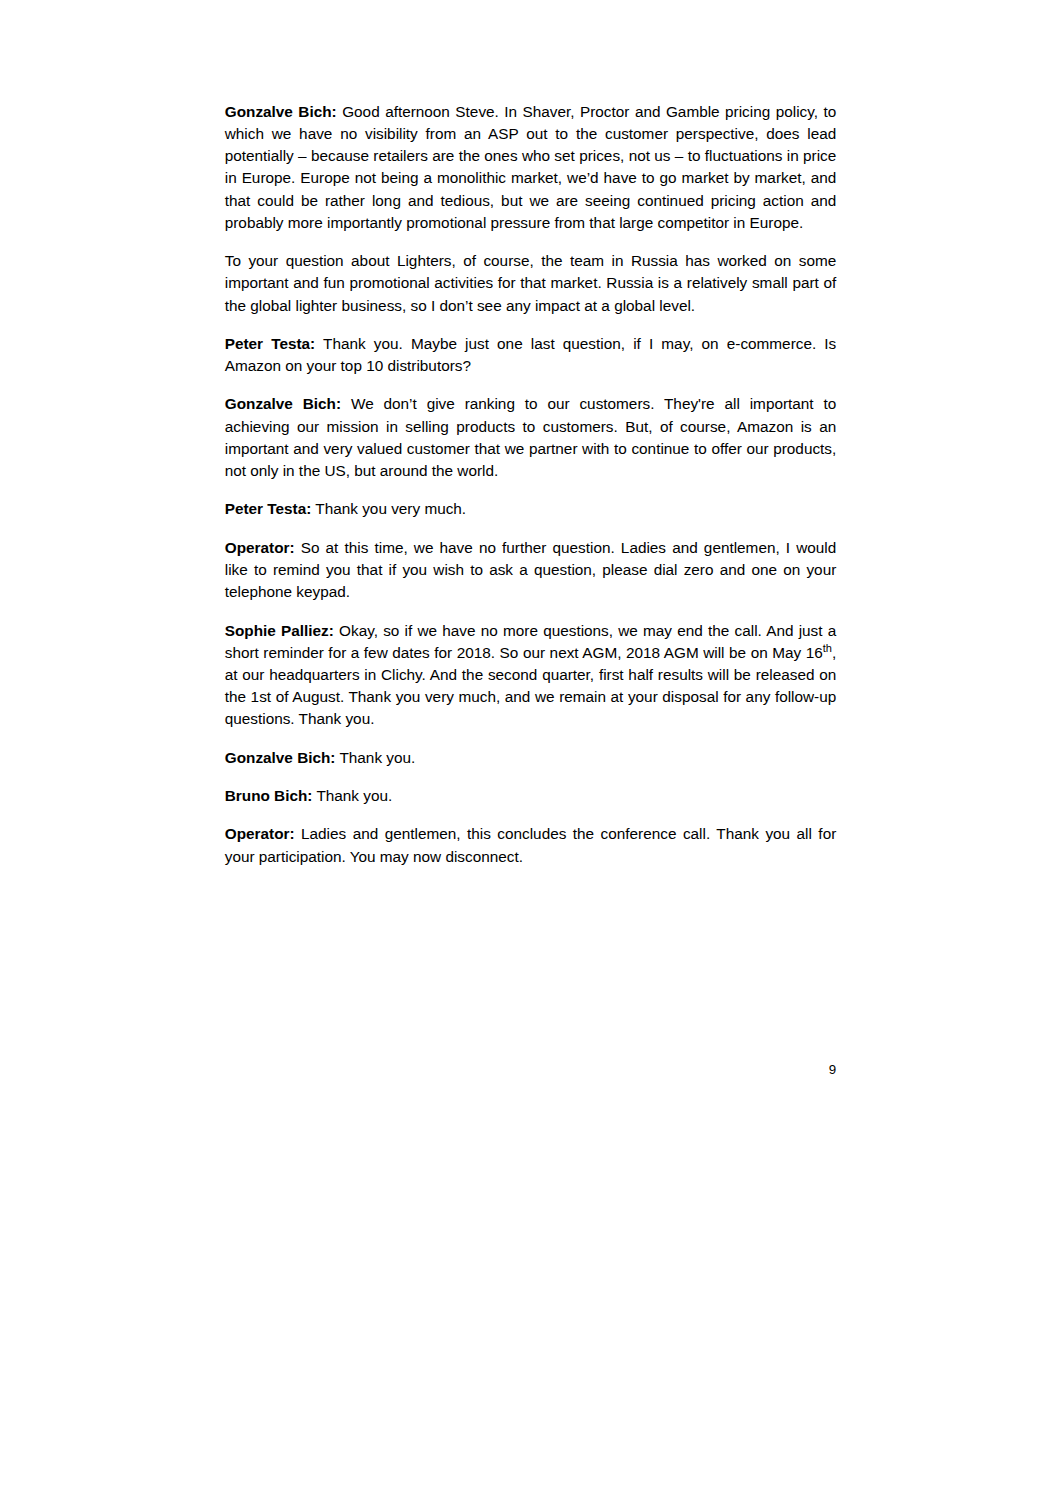Gonzalve Bich: Good afternoon Steve. In Shaver, Proctor and Gamble pricing policy, to which we have no visibility from an ASP out to the customer perspective, does lead potentially – because retailers are the ones who set prices, not us – to fluctuations in price in Europe. Europe not being a monolithic market, we’d have to go market by market, and that could be rather long and tedious, but we are seeing continued pricing action and probably more importantly promotional pressure from that large competitor in Europe.
To your question about Lighters, of course, the team in Russia has worked on some important and fun promotional activities for that market. Russia is a relatively small part of the global lighter business, so I don’t see any impact at a global level.
Peter Testa: Thank you. Maybe just one last question, if I may, on e-commerce. Is Amazon on your top 10 distributors?
Gonzalve Bich: We don’t give ranking to our customers. They're all important to achieving our mission in selling products to customers. But, of course, Amazon is an important and very valued customer that we partner with to continue to offer our products, not only in the US, but around the world.
Peter Testa: Thank you very much.
Operator: So at this time, we have no further question. Ladies and gentlemen, I would like to remind you that if you wish to ask a question, please dial zero and one on your telephone keypad.
Sophie Palliez: Okay, so if we have no more questions, we may end the call. And just a short reminder for a few dates for 2018. So our next AGM, 2018 AGM will be on May 16th, at our headquarters in Clichy. And the second quarter, first half results will be released on the 1st of August. Thank you very much, and we remain at your disposal for any follow-up questions. Thank you.
Gonzalve Bich: Thank you.
Bruno Bich: Thank you.
Operator: Ladies and gentlemen, this concludes the conference call. Thank you all for your participation. You may now disconnect.
9